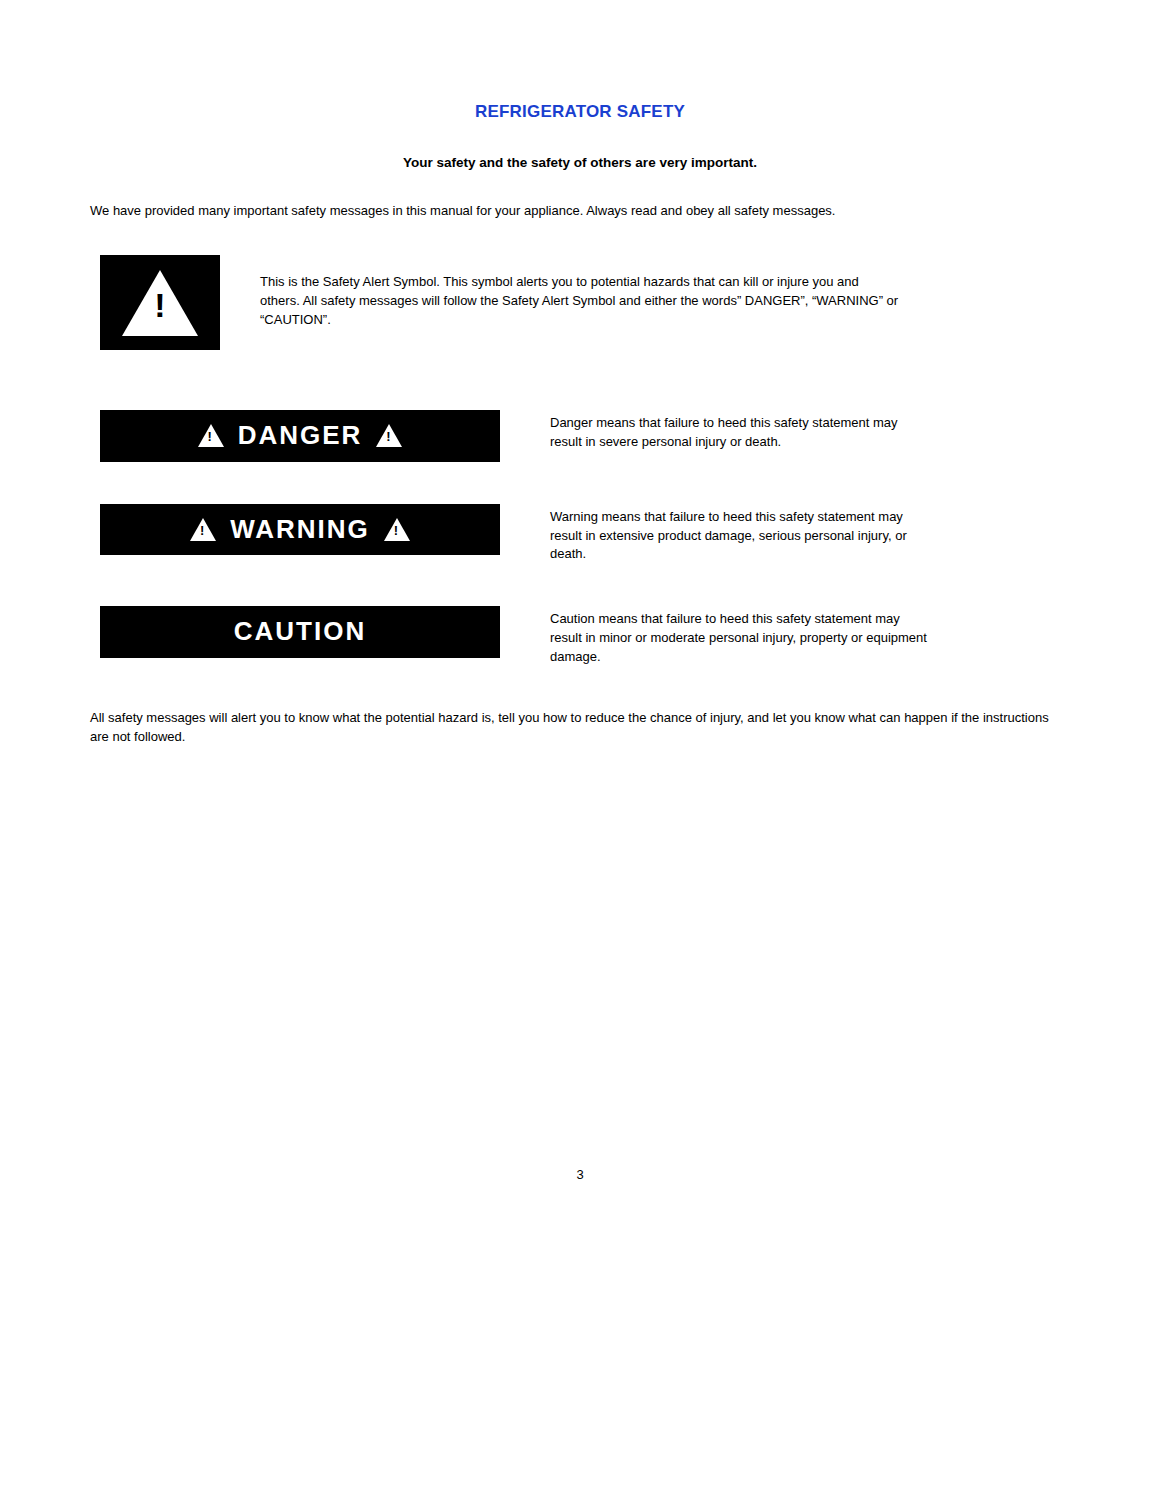REFRIGERATOR SAFETY
Your safety and the safety of others are very important.
We have provided many important safety messages in this manual for your appliance. Always read and obey all safety messages.
This is the Safety Alert Symbol. This symbol alerts you to potential hazards that can kill or injure you and others. All safety messages will follow the Safety Alert Symbol and either the words” DANGER”, “WARNING” or “CAUTION”.
DANGER
Danger means that failure to heed this safety statement may result in severe personal injury or death.
WARNING
Warning means that failure to heed this safety statement may result in extensive product damage, serious personal injury, or death.
CAUTION
Caution means that failure to heed this safety statement may result in minor or moderate personal injury, property or equipment damage.
All safety messages will alert you to know what the potential hazard is, tell you how to reduce the chance of injury, and let you know what can happen if the instructions are not followed.
3